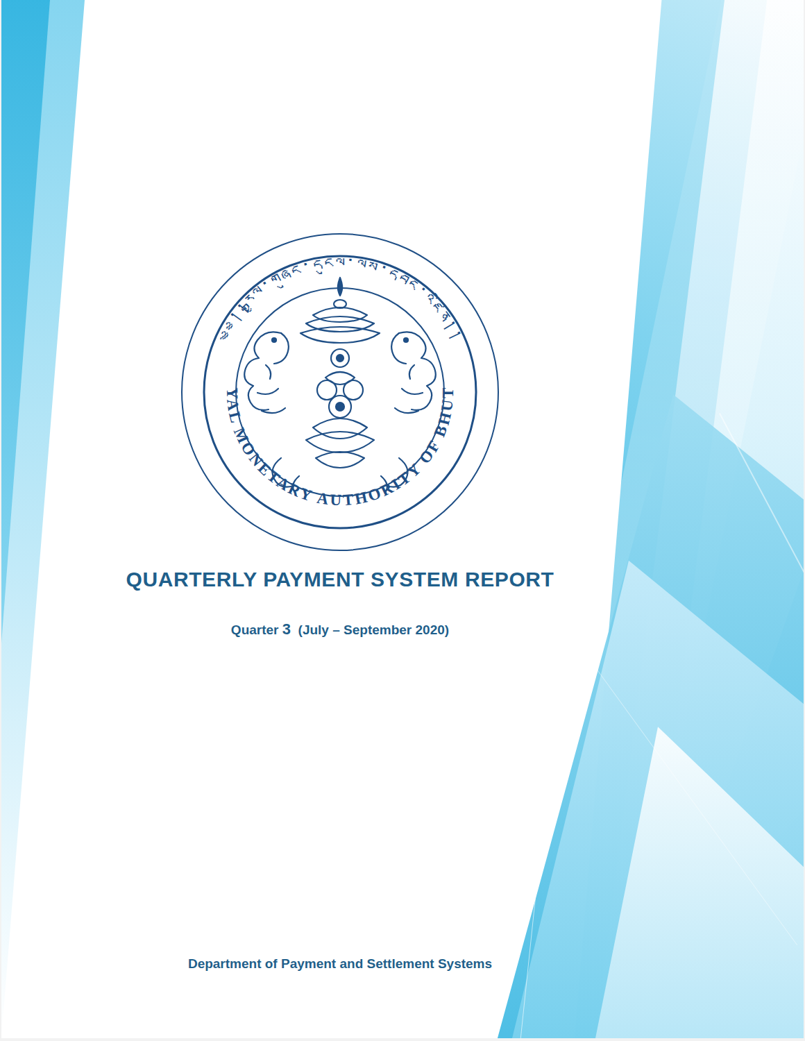༄༅།།རྒྱལ་གཞུང་དངུལ་ལས་དབང་འཛིན།། ROYAL MONETARY AUTHORITY OF BHUTAN
QUARTERLY PAYMENT SYSTEM REPORT
Quarter 3 (July – September 2020)
Department of Payment and Settlement Systems